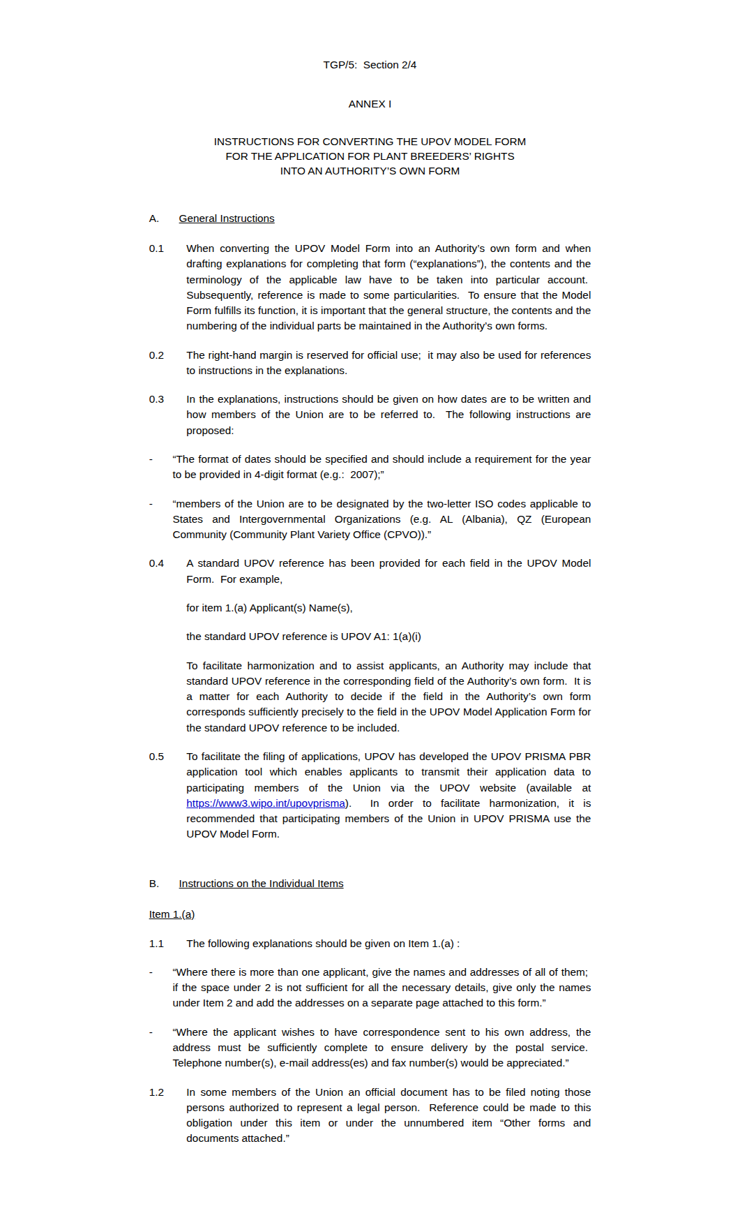TGP/5: Section 2/4
ANNEX I
INSTRUCTIONS FOR CONVERTING THE UPOV MODEL FORM
FOR THE APPLICATION FOR PLANT BREEDERS’ RIGHTS
INTO AN AUTHORITY’S OWN FORM
A. General Instructions
0.1 When converting the UPOV Model Form into an Authority’s own form and when drafting explanations for completing that form (“explanations”), the contents and the terminology of the applicable law have to be taken into particular account. Subsequently, reference is made to some particularities. To ensure that the Model Form fulfills its function, it is important that the general structure, the contents and the numbering of the individual parts be maintained in the Authority’s own forms.
0.2 The right-hand margin is reserved for official use; it may also be used for references to instructions in the explanations.
0.3 In the explanations, instructions should be given on how dates are to be written and how members of the Union are to be referred to. The following instructions are proposed:
- “The format of dates should be specified and should include a requirement for the year to be provided in 4-digit format (e.g.: 2007);”
- “members of the Union are to be designated by the two-letter ISO codes applicable to States and Intergovernmental Organizations (e.g. AL (Albania), QZ (European Community (Community Plant Variety Office (CPVO)).”
0.4 A standard UPOV reference has been provided for each field in the UPOV Model Form. For example,
for item 1.(a) Applicant(s) Name(s),
the standard UPOV reference is UPOV A1: 1(a)(i)
To facilitate harmonization and to assist applicants, an Authority may include that standard UPOV reference in the corresponding field of the Authority’s own form. It is a matter for each Authority to decide if the field in the Authority’s own form corresponds sufficiently precisely to the field in the UPOV Model Application Form for the standard UPOV reference to be included.
0.5 To facilitate the filing of applications, UPOV has developed the UPOV PRISMA PBR application tool which enables applicants to transmit their application data to participating members of the Union via the UPOV website (available at https://www3.wipo.int/upovprisma). In order to facilitate harmonization, it is recommended that participating members of the Union in UPOV PRISMA use the UPOV Model Form.
B. Instructions on the Individual Items
Item 1.(a)
1.1 The following explanations should be given on Item 1.(a) :
- “Where there is more than one applicant, give the names and addresses of all of them; if the space under 2 is not sufficient for all the necessary details, give only the names under Item 2 and add the addresses on a separate page attached to this form.”
- “Where the applicant wishes to have correspondence sent to his own address, the address must be sufficiently complete to ensure delivery by the postal service. Telephone number(s), e-mail address(es) and fax number(s) would be appreciated.”
1.2 In some members of the Union an official document has to be filed noting those persons authorized to represent a legal person. Reference could be made to this obligation under this item or under the unnumbered item “Other forms and documents attached.”